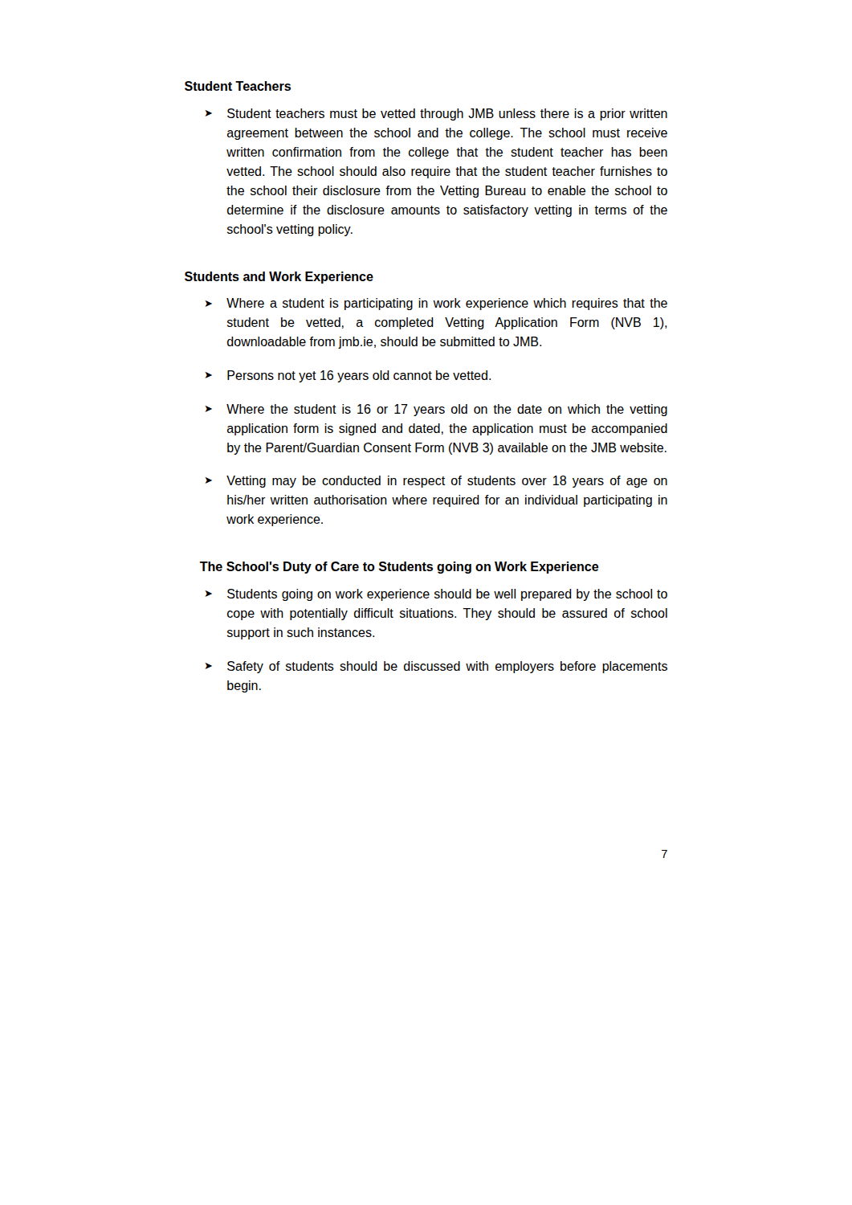Student Teachers
Student teachers must be vetted through JMB unless there is a prior written agreement between the school and the college. The school must receive written confirmation from the college that the student teacher has been vetted. The school should also require that the student teacher furnishes to the school their disclosure from the Vetting Bureau to enable the school to determine if the disclosure amounts to satisfactory vetting in terms of the school's vetting policy.
Students and Work Experience
Where a student is participating in work experience which requires that the student be vetted, a completed Vetting Application Form (NVB 1), downloadable from jmb.ie, should be submitted to JMB.
Persons not yet 16 years old cannot be vetted.
Where the student is 16 or 17 years old on the date on which the vetting application form is signed and dated, the application must be accompanied by the Parent/Guardian Consent Form (NVB 3) available on the JMB website.
Vetting may be conducted in respect of students over 18 years of age on his/her written authorisation where required for an individual participating in work experience.
The School's Duty of Care to Students going on Work Experience
Students going on work experience should be well prepared by the school to cope with potentially difficult situations. They should be assured of school support in such instances.
Safety of students should be discussed with employers before placements begin.
7